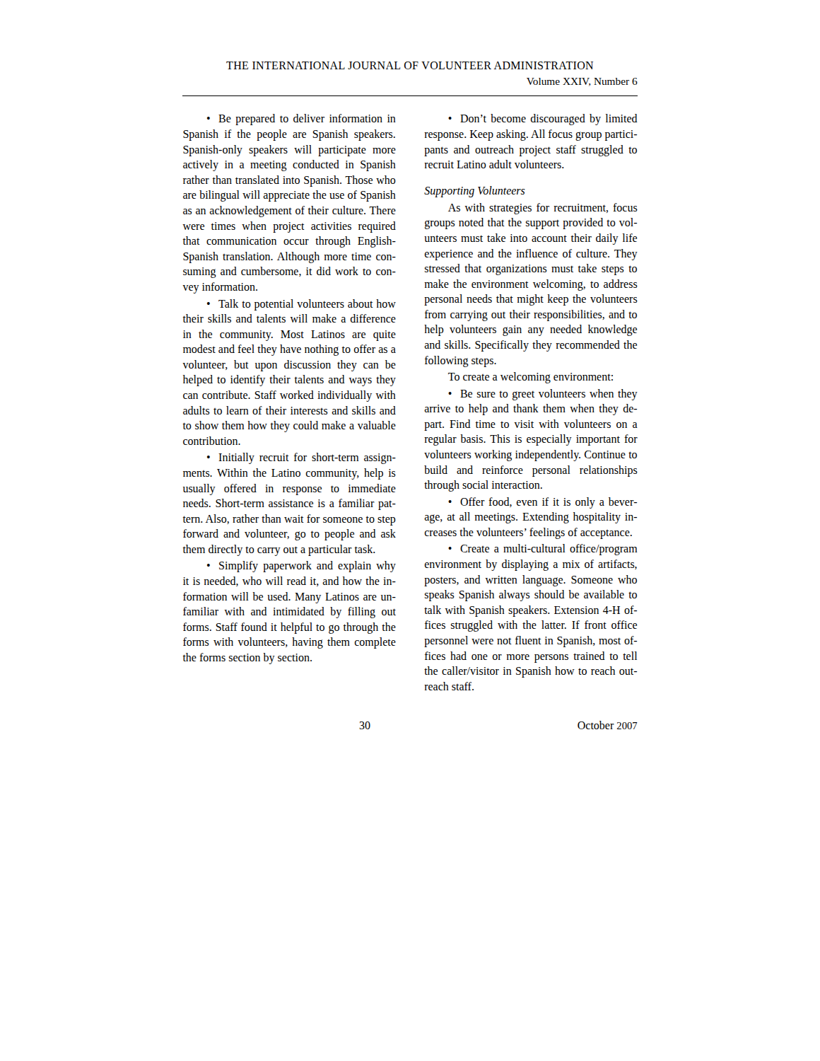THE INTERNATIONAL JOURNAL OF VOLUNTEER ADMINISTRATION
Volume XXIV, Number 6
Be prepared to deliver information in Spanish if the people are Spanish speakers. Spanish-only speakers will participate more actively in a meeting conducted in Spanish rather than translated into Spanish. Those who are bilingual will appreciate the use of Spanish as an acknowledgement of their culture. There were times when project activities required that communication occur through English-Spanish translation. Although more time consuming and cumbersome, it did work to convey information.
Talk to potential volunteers about how their skills and talents will make a difference in the community. Most Latinos are quite modest and feel they have nothing to offer as a volunteer, but upon discussion they can be helped to identify their talents and ways they can contribute. Staff worked individually with adults to learn of their interests and skills and to show them how they could make a valuable contribution.
Initially recruit for short-term assignments. Within the Latino community, help is usually offered in response to immediate needs. Short-term assistance is a familiar pattern. Also, rather than wait for someone to step forward and volunteer, go to people and ask them directly to carry out a particular task.
Simplify paperwork and explain why it is needed, who will read it, and how the information will be used. Many Latinos are unfamiliar with and intimidated by filling out forms. Staff found it helpful to go through the forms with volunteers, having them complete the forms section by section.
Don’t become discouraged by limited response. Keep asking. All focus group participants and outreach project staff struggled to recruit Latino adult volunteers.
Supporting Volunteers
As with strategies for recruitment, focus groups noted that the support provided to volunteers must take into account their daily life experience and the influence of culture. They stressed that organizations must take steps to make the environment welcoming, to address personal needs that might keep the volunteers from carrying out their responsibilities, and to help volunteers gain any needed knowledge and skills. Specifically they recommended the following steps.
To create a welcoming environment:
Be sure to greet volunteers when they arrive to help and thank them when they depart. Find time to visit with volunteers on a regular basis. This is especially important for volunteers working independently. Continue to build and reinforce personal relationships through social interaction.
Offer food, even if it is only a beverage, at all meetings. Extending hospitality increases the volunteers’ feelings of acceptance.
Create a multi-cultural office/program environment by displaying a mix of artifacts, posters, and written language. Someone who speaks Spanish always should be available to talk with Spanish speakers. Extension 4-H offices struggled with the latter. If front office personnel were not fluent in Spanish, most offices had one or more persons trained to tell the caller/visitor in Spanish how to reach outreach staff.
30
October 2007